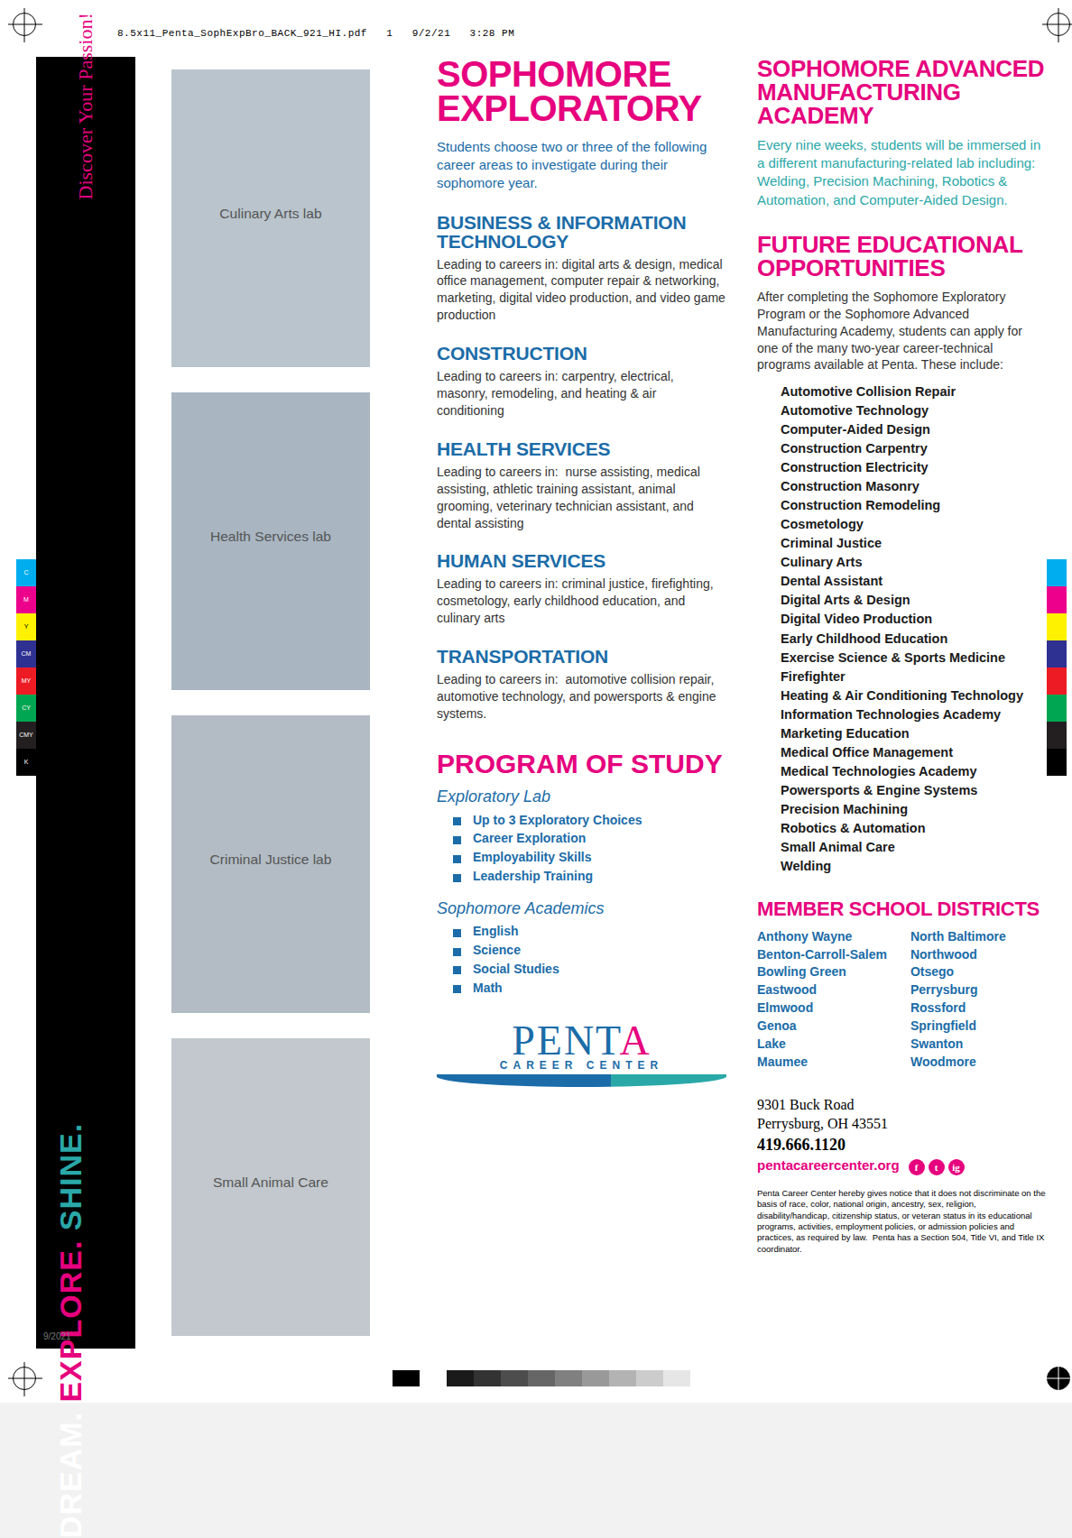8.5x11_Penta_SophExpBro_BACK_921_HI.pdf 1 9/2/21 3:28 PM
C M Y CM MY CY CMY K
Discover Your Passion!
DREAM. EXPLORE. SHINE.
9/2021
SOPHOMORE
EXPLORATORY
Students choose two or three of the following career areas to investigate during their sophomore year.
BUSINESS & INFORMATION TECHNOLOGY
Leading to careers in: digital arts & design, medical office management, computer repair & networking, marketing, digital video production, and video game production
CONSTRUCTION
Leading to careers in: carpentry, electrical, masonry, remodeling, and heating & air conditioning
HEALTH SERVICES
Leading to careers in: nurse assisting, medical assisting, athletic training assistant, animal grooming, veterinary technician assistant, and dental assisting
HUMAN SERVICES
Leading to careers in: criminal justice, firefighting, cosmetology, early childhood education, and culinary arts
TRANSPORTATION
Leading to careers in: automotive collision repair, automotive technology, and powersports & engine systems.
PROGRAM OF STUDY
Exploratory Lab
Up to 3 Exploratory Choices
Career Exploration
Employability Skills
Leadership Training
Sophomore Academics
English
Science
Social Studies
Math
PENTA
CAREER CENTER
SOPHOMORE ADVANCED
MANUFACTURING
ACADEMY
Every nine weeks, students will be immersed in a different manufacturing-related lab including: Welding, Precision Machining, Robotics & Automation, and Computer-Aided Design.
FUTURE EDUCATIONAL
OPPORTUNITIES
After completing the Sophomore Exploratory Program or the Sophomore Advanced Manufacturing Academy, students can apply for one of the many two-year career-technical programs available at Penta. These include:
Automotive Collision Repair
Automotive Technology
Computer-Aided Design
Construction Carpentry
Construction Electricity
Construction Masonry
Construction Remodeling
Cosmetology
Criminal Justice
Culinary Arts
Dental Assistant
Digital Arts & Design
Digital Video Production
Early Childhood Education
Exercise Science & Sports Medicine
Firefighter
Heating & Air Conditioning Technology
Information Technologies Academy
Marketing Education
Medical Office Management
Medical Technologies Academy
Powersports & Engine Systems
Precision Machining
Robotics & Automation
Small Animal Care
Welding
MEMBER SCHOOL DISTRICTS
Anthony Wayne
Benton-Carroll-Salem
Bowling Green
Eastwood
Elmwood
Genoa
Lake
Maumee
North Baltimore
Northwood
Otsego
Perrysburg
Rossford
Springfield
Swanton
Woodmore
9301 Buck Road
Perrysburg, OH 43551
419.666.1120
pentacareercenter.org ftig
Penta Career Center hereby gives notice that it does not discriminate on the basis of race, color, national origin, ancestry, sex, religion, disability/handicap, citizenship status, or veteran status in its educational programs, activities, employment policies, or admission policies and practices, as required by law. Penta has a Section 504, Title VI, and Title IX coordinator.